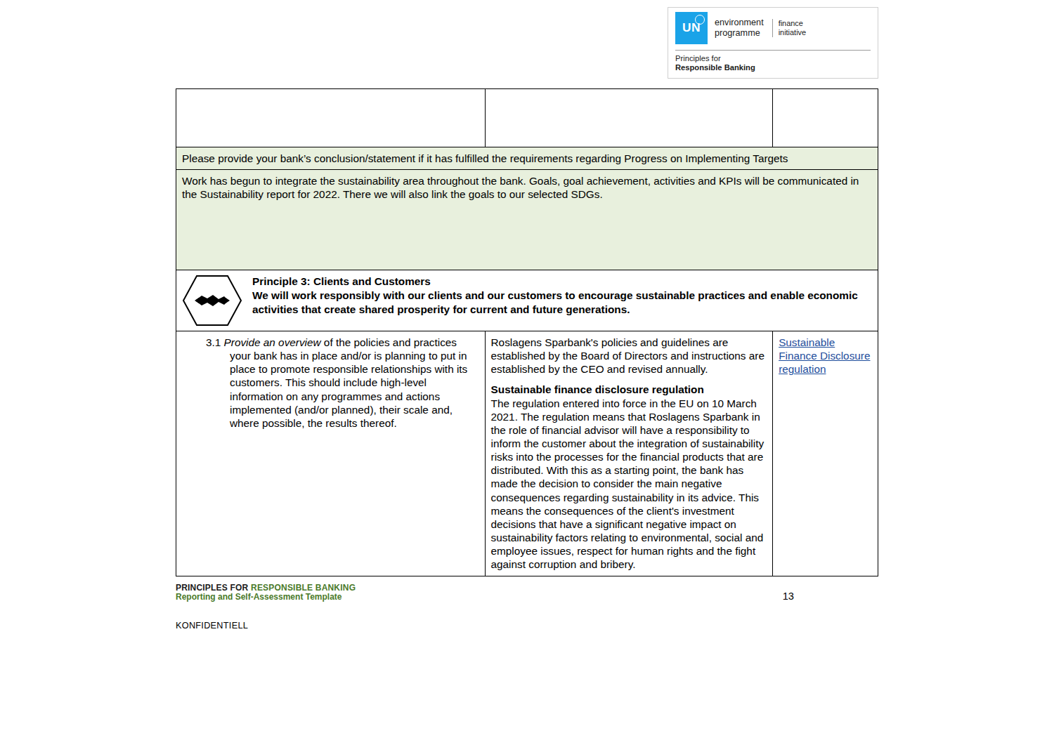UN
environment
programme
finance
initiative
Principles for
Responsible Banking
| Please provide your bank’s conclusion/statement if it has fulfilled the requirements regarding Progress on Implementing Targets |
| Work has begun to integrate the sustainability area throughout the bank. Goals, goal achievement, activities and KPIs will be communicated in the Sustainability report for 2022. There we will also link the goals to our selected SDGs. |
| Principle 3: Clients and Customers We will work responsibly with our clients and our customers to encourage sustainable practices and enable economic activities that create shared prosperity for current and future generations. |
| 3.1 Provide an overview of the policies and practices your bank has in place and/or is planning to put in place to promote responsible relationships with its customers. This should include high-level information on any programmes and actions implemented (and/or planned), their scale and, where possible, the results thereof. | Roslagens Sparbank's policies and guidelines are established by the Board of Directors and instructions are established by the CEO and revised annually. Sustainable finance disclosure regulation The regulation entered into force in the EU on 10 March 2021. The regulation means that Roslagens Sparbank in the role of financial advisor will have a responsibility to inform the customer about the integration of sustainability risks into the processes for the financial products that are distributed. With this as a starting point, the bank has made the decision to consider the main negative consequences regarding sustainability in its advice. This means the consequences of the client's investment decisions that have a significant negative impact on sustainability factors relating to environmental, social and employee issues, respect for human rights and the fight against corruption and bribery. | Sustainable Finance Disclosure regulation |
PRINCIPLES FOR RESPONSIBLE BANKING
Reporting and Self-Assessment Template
13
KONFIDENTIELL